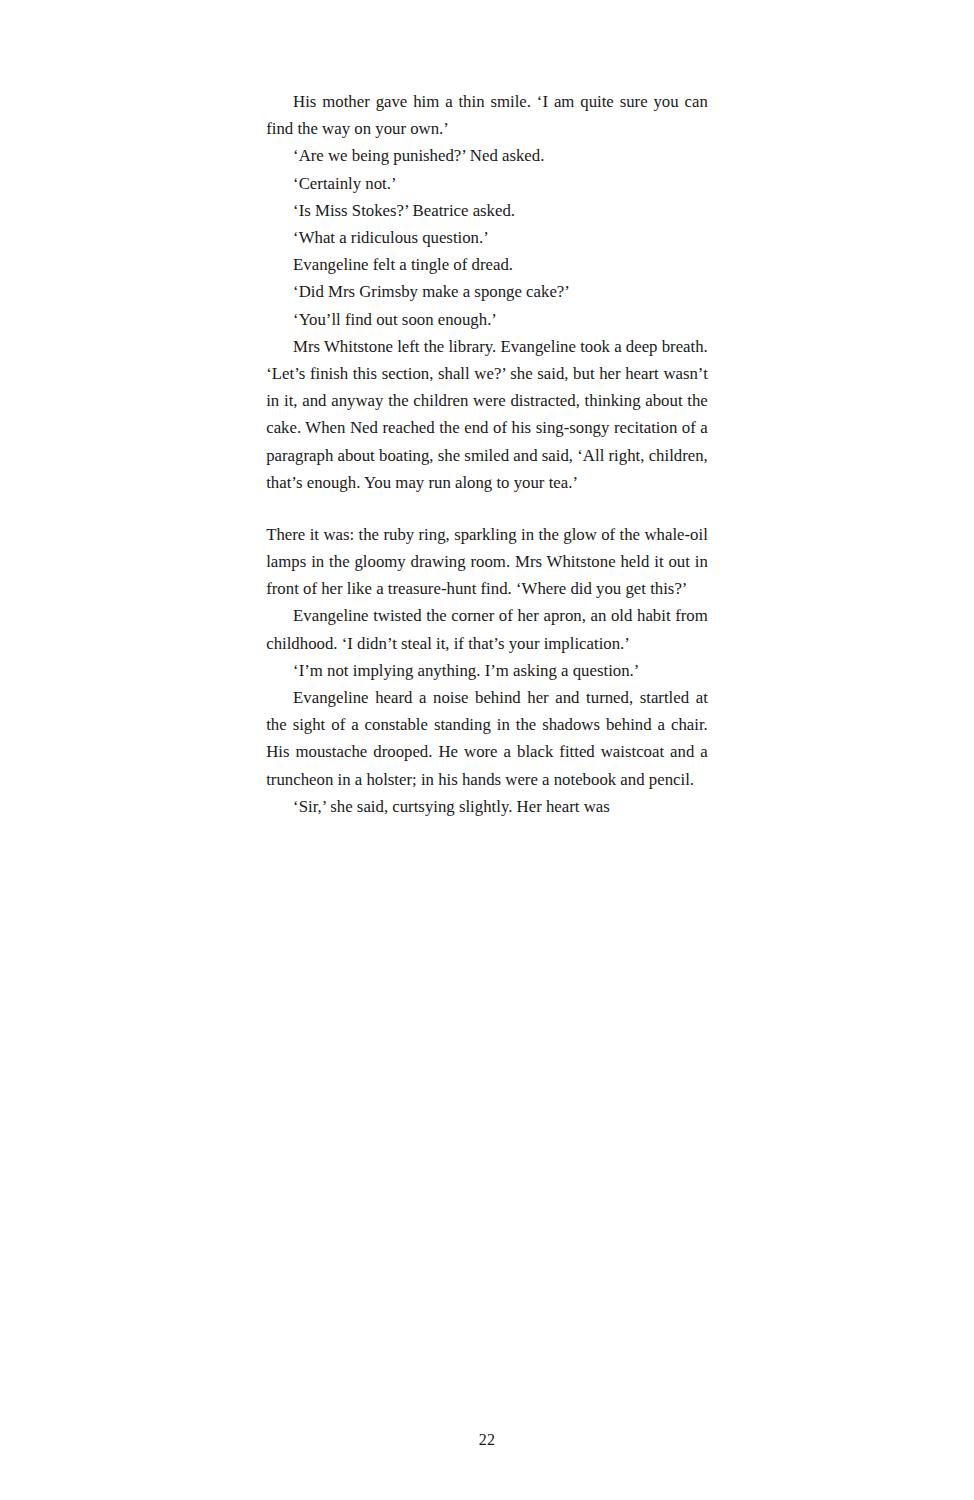His mother gave him a thin smile. ‘I am quite sure you can find the way on your own.’
‘Are we being punished?’ Ned asked.
‘Certainly not.’
‘Is Miss Stokes?’ Beatrice asked.
‘What a ridiculous question.’
Evangeline felt a tingle of dread.
‘Did Mrs Grimsby make a sponge cake?’
‘You’ll find out soon enough.’
Mrs Whitstone left the library. Evangeline took a deep breath. ‘Let’s finish this section, shall we?’ she said, but her heart wasn’t in it, and anyway the children were distracted, thinking about the cake. When Ned reached the end of his sing-songy recitation of a paragraph about boating, she smiled and said, ‘All right, children, that’s enough. You may run along to your tea.’
There it was: the ruby ring, sparkling in the glow of the whale-oil lamps in the gloomy drawing room. Mrs Whitstone held it out in front of her like a treasure-hunt find. ‘Where did you get this?’
Evangeline twisted the corner of her apron, an old habit from childhood. ‘I didn’t steal it, if that’s your implication.’
‘I’m not implying anything. I’m asking a question.’
Evangeline heard a noise behind her and turned, startled at the sight of a constable standing in the shadows behind a chair. His moustache drooped. He wore a black fitted waistcoat and a truncheon in a holster; in his hands were a notebook and pencil.
‘Sir,’ she said, curtsying slightly. Her heart was
22